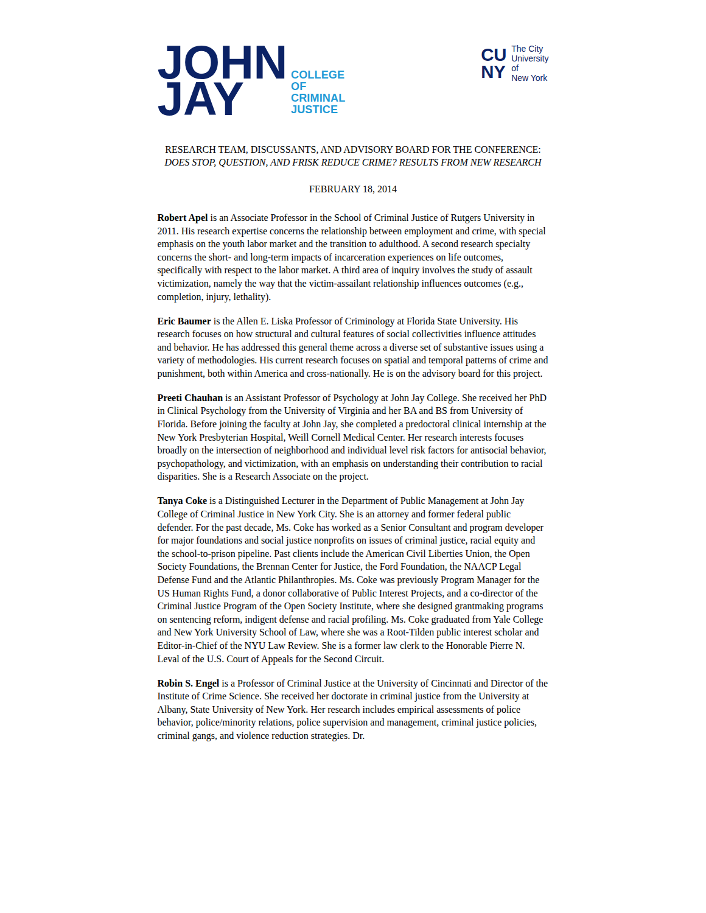JOHN
JAY
COLLEGE
OF
CRIMINAL
JUSTICE
CU
NY
The City
University
of
New York
RESEARCH TEAM, DISCUSSANTS, AND ADVISORY BOARD FOR THE CONFERENCE:
DOES STOP, QUESTION, AND FRISK REDUCE CRIME? RESULTS FROM NEW RESEARCH
FEBRUARY 18, 2014
Robert Apel is an Associate Professor in the School of Criminal Justice of Rutgers University in 2011. His research expertise concerns the relationship between employment and crime, with special emphasis on the youth labor market and the transition to adulthood. A second research specialty concerns the short- and long-term impacts of incarceration experiences on life outcomes, specifically with respect to the labor market. A third area of inquiry involves the study of assault victimization, namely the way that the victim-assailant relationship influences outcomes (e.g., completion, injury, lethality).
Eric Baumer is the Allen E. Liska Professor of Criminology at Florida State University. His research focuses on how structural and cultural features of social collectivities influence attitudes and behavior. He has addressed this general theme across a diverse set of substantive issues using a variety of methodologies. His current research focuses on spatial and temporal patterns of crime and punishment, both within America and cross-nationally. He is on the advisory board for this project.
Preeti Chauhan is an Assistant Professor of Psychology at John Jay College. She received her PhD in Clinical Psychology from the University of Virginia and her BA and BS from University of Florida. Before joining the faculty at John Jay, she completed a predoctoral clinical internship at the New York Presbyterian Hospital, Weill Cornell Medical Center. Her research interests focuses broadly on the intersection of neighborhood and individual level risk factors for antisocial behavior, psychopathology, and victimization, with an emphasis on understanding their contribution to racial disparities. She is a Research Associate on the project.
Tanya Coke is a Distinguished Lecturer in the Department of Public Management at John Jay College of Criminal Justice in New York City. She is an attorney and former federal public defender. For the past decade, Ms. Coke has worked as a Senior Consultant and program developer for major foundations and social justice nonprofits on issues of criminal justice, racial equity and the school-to-prison pipeline. Past clients include the American Civil Liberties Union, the Open Society Foundations, the Brennan Center for Justice, the Ford Foundation, the NAACP Legal Defense Fund and the Atlantic Philanthropies. Ms. Coke was previously Program Manager for the US Human Rights Fund, a donor collaborative of Public Interest Projects, and a co-director of the Criminal Justice Program of the Open Society Institute, where she designed grantmaking programs on sentencing reform, indigent defense and racial profiling. Ms. Coke graduated from Yale College and New York University School of Law, where she was a Root-Tilden public interest scholar and Editor-in-Chief of the NYU Law Review. She is a former law clerk to the Honorable Pierre N. Leval of the U.S. Court of Appeals for the Second Circuit.
Robin S. Engel is a Professor of Criminal Justice at the University of Cincinnati and Director of the Institute of Crime Science. She received her doctorate in criminal justice from the University at Albany, State University of New York. Her research includes empirical assessments of police behavior, police/minority relations, police supervision and management, criminal justice policies, criminal gangs, and violence reduction strategies. Dr.